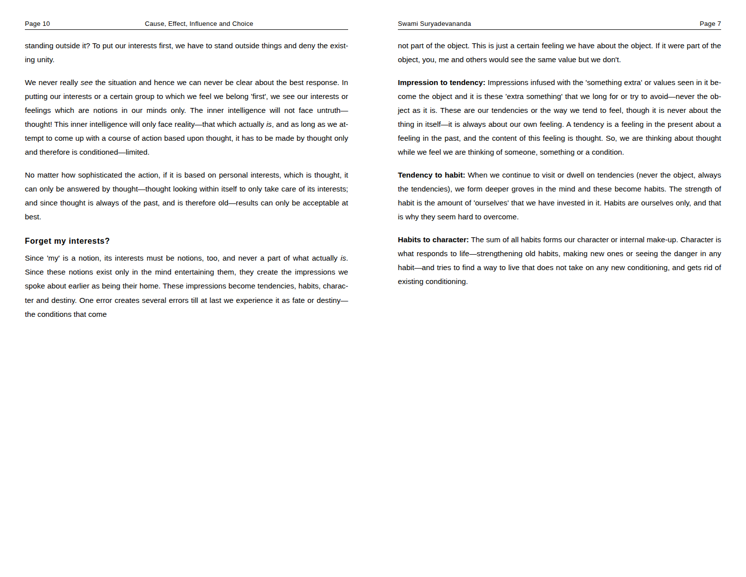Page 10 Cause, Effect, Influence and Choice
standing outside it? To put our interests first, we have to stand outside things and deny the existing unity.
We never really see the situation and hence we can never be clear about the best response. In putting our interests or a certain group to which we feel we belong 'first', we see our interests or feelings which are notions in our minds only. The inner intelligence will not face untruth—thought! This inner intelligence will only face reality—that which actually is, and as long as we attempt to come up with a course of action based upon thought, it has to be made by thought only and therefore is conditioned—limited.
No matter how sophisticated the action, if it is based on personal interests, which is thought, it can only be answered by thought—thought looking within itself to only take care of its interests; and since thought is always of the past, and is therefore old—results can only be acceptable at best.
Forget my interests?
Since 'my' is a notion, its interests must be notions, too, and never a part of what actually is. Since these notions exist only in the mind entertaining them, they create the impressions we spoke about earlier as being their home. These impressions become tendencies, habits, character and destiny. One error creates several errors till at last we experience it as fate or destiny—the conditions that come
Swami Suryadevananda Page 7
not part of the object. This is just a certain feeling we have about the object. If it were part of the object, you, me and others would see the same value but we don't.
Impression to tendency: Impressions infused with the 'something extra' or values seen in it become the object and it is these 'extra something' that we long for or try to avoid—never the object as it is. These are our tendencies or the way we tend to feel, though it is never about the thing in itself—it is always about our own feeling. A tendency is a feeling in the present about a feeling in the past, and the content of this feeling is thought. So, we are thinking about thought while we feel we are thinking of someone, something or a condition.
Tendency to habit: When we continue to visit or dwell on tendencies (never the object, always the tendencies), we form deeper groves in the mind and these become habits. The strength of habit is the amount of 'ourselves' that we have invested in it. Habits are ourselves only, and that is why they seem hard to overcome.
Habits to character: The sum of all habits forms our character or internal make-up. Character is what responds to life—strengthening old habits, making new ones or seeing the danger in any habit—and tries to find a way to live that does not take on any new conditioning, and gets rid of existing conditioning.